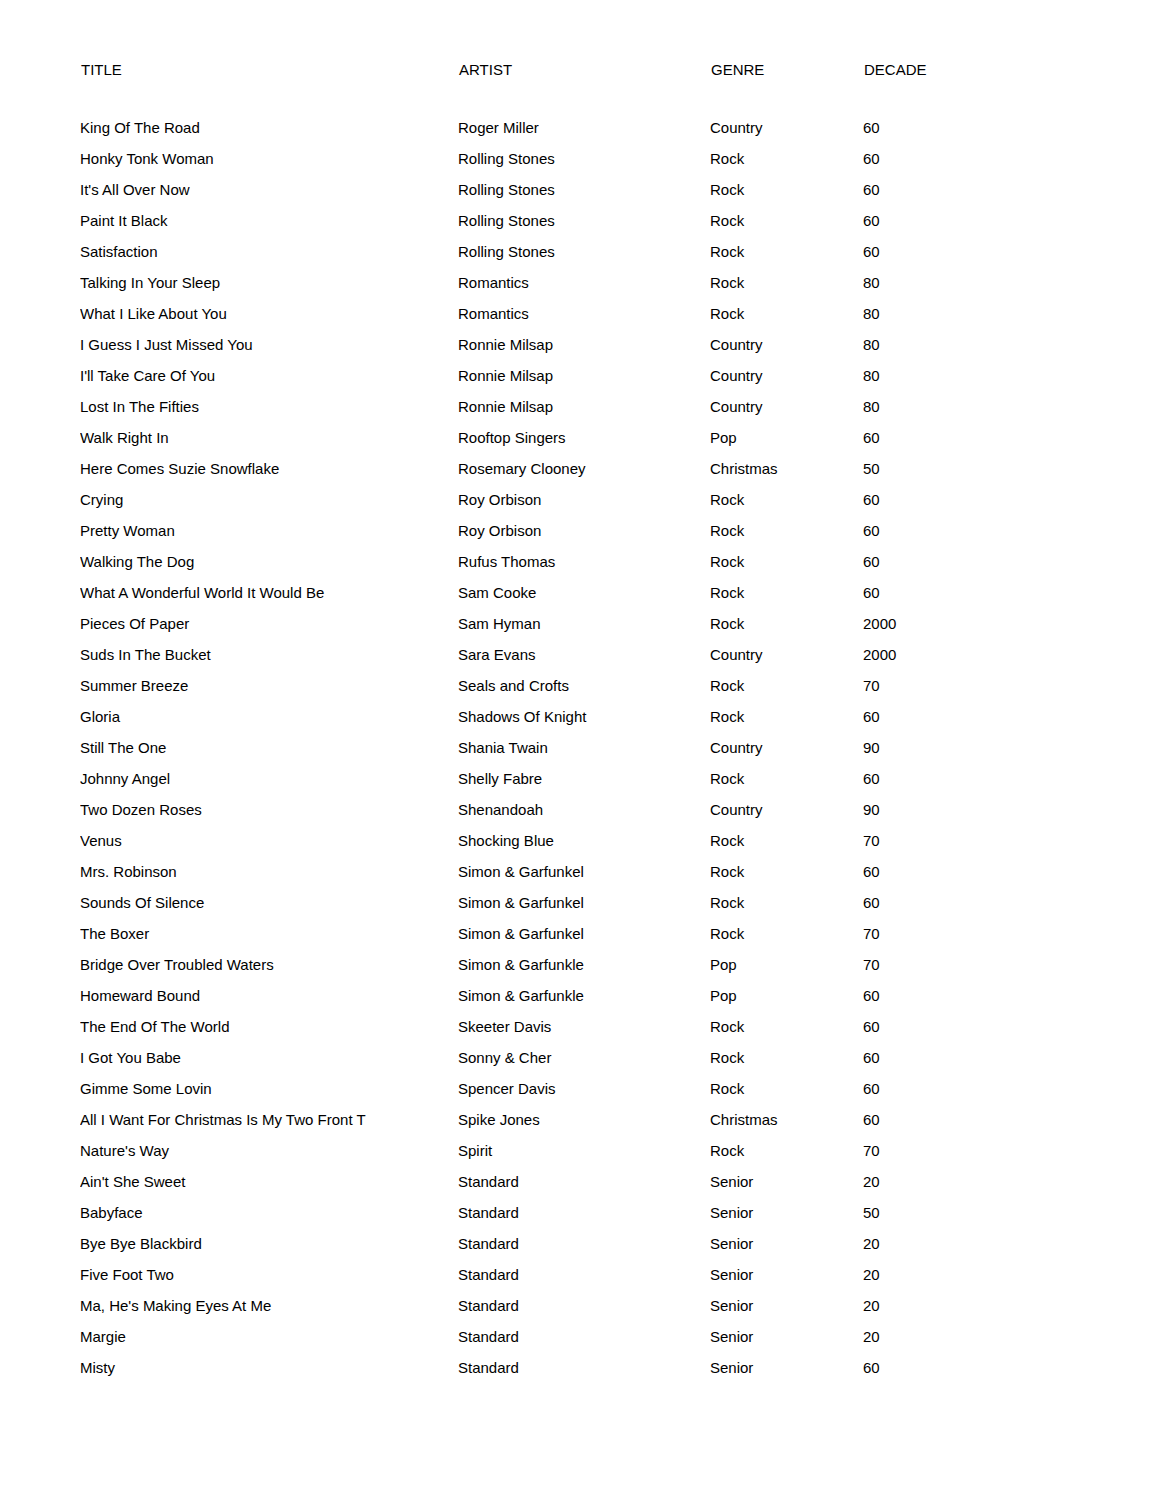| TITLE | ARTIST | GENRE | DECADE |
| --- | --- | --- | --- |
| King Of The Road | Roger Miller | Country | 60 |
| Honky Tonk Woman | Rolling Stones | Rock | 60 |
| It's All Over Now | Rolling Stones | Rock | 60 |
| Paint It Black | Rolling Stones | Rock | 60 |
| Satisfaction | Rolling Stones | Rock | 60 |
| Talking In Your Sleep | Romantics | Rock | 80 |
| What I Like About You | Romantics | Rock | 80 |
| I Guess I Just Missed You | Ronnie Milsap | Country | 80 |
| I'll Take Care Of You | Ronnie Milsap | Country | 80 |
| Lost In The Fifties | Ronnie Milsap | Country | 80 |
| Walk Right In | Rooftop Singers | Pop | 60 |
| Here Comes Suzie Snowflake | Rosemary Clooney | Christmas | 50 |
| Crying | Roy Orbison | Rock | 60 |
| Pretty Woman | Roy Orbison | Rock | 60 |
| Walking The Dog | Rufus Thomas | Rock | 60 |
| What A Wonderful World It Would Be | Sam Cooke | Rock | 60 |
| Pieces Of Paper | Sam Hyman | Rock | 2000 |
| Suds In The Bucket | Sara Evans | Country | 2000 |
| Summer Breeze | Seals and Crofts | Rock | 70 |
| Gloria | Shadows Of Knight | Rock | 60 |
| Still The One | Shania Twain | Country | 90 |
| Johnny Angel | Shelly Fabre | Rock | 60 |
| Two Dozen Roses | Shenandoah | Country | 90 |
| Venus | Shocking Blue | Rock | 70 |
| Mrs. Robinson | Simon & Garfunkel | Rock | 60 |
| Sounds Of Silence | Simon & Garfunkel | Rock | 60 |
| The Boxer | Simon & Garfunkel | Rock | 70 |
| Bridge Over Troubled Waters | Simon & Garfunkle | Pop | 70 |
| Homeward Bound | Simon & Garfunkle | Pop | 60 |
| The End Of The World | Skeeter Davis | Rock | 60 |
| I Got You Babe | Sonny & Cher | Rock | 60 |
| Gimme Some Lovin | Spencer Davis | Rock | 60 |
| All I Want For Christmas Is My Two Front T | Spike Jones | Christmas | 60 |
| Nature's Way | Spirit | Rock | 70 |
| Ain't She Sweet | Standard | Senior | 20 |
| Babyface | Standard | Senior | 50 |
| Bye Bye Blackbird | Standard | Senior | 20 |
| Five Foot Two | Standard | Senior | 20 |
| Ma, He's Making Eyes At Me | Standard | Senior | 20 |
| Margie | Standard | Senior | 20 |
| Misty | Standard | Senior | 60 |